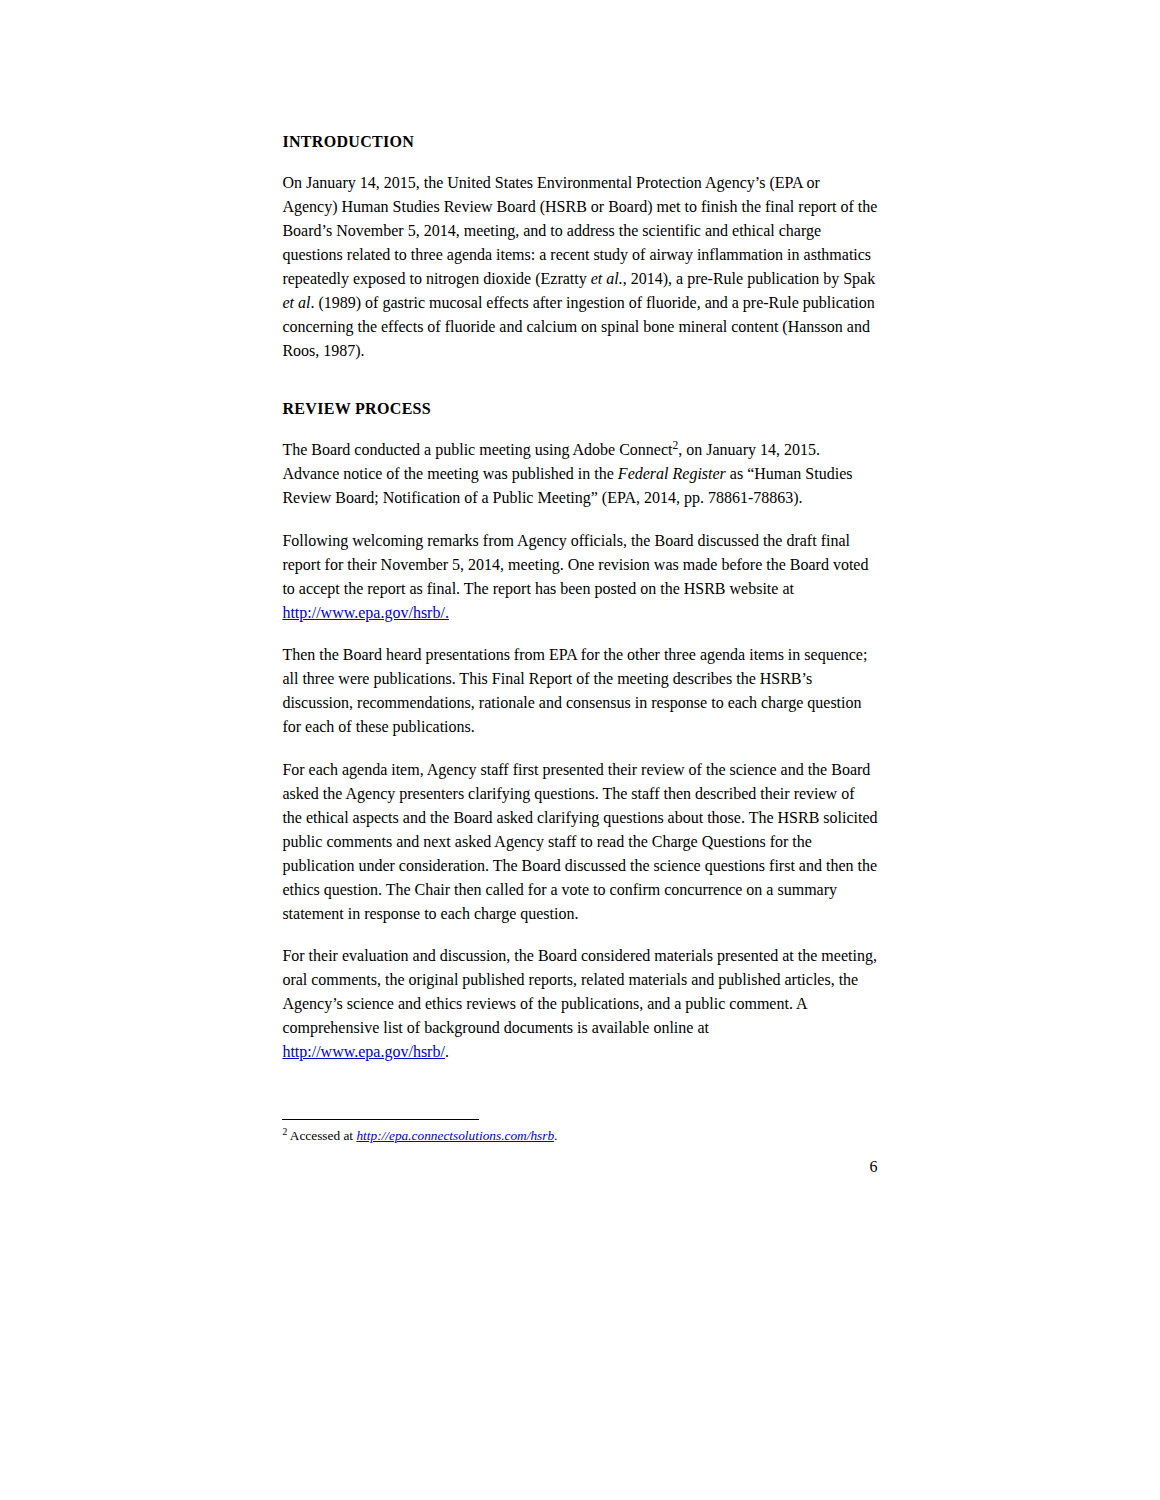INTRODUCTION
On January 14, 2015, the United States Environmental Protection Agency’s (EPA or Agency) Human Studies Review Board (HSRB or Board) met to finish the final report of the Board’s November 5, 2014, meeting, and to address the scientific and ethical charge questions related to three agenda items: a recent study of airway inflammation in asthmatics repeatedly exposed to nitrogen dioxide (Ezratty et al., 2014), a pre-Rule publication by Spak et al. (1989) of gastric mucosal effects after ingestion of fluoride, and a pre-Rule publication concerning the effects of fluoride and calcium on spinal bone mineral content (Hansson and Roos, 1987).
REVIEW PROCESS
The Board conducted a public meeting using Adobe Connect2, on January 14, 2015. Advance notice of the meeting was published in the Federal Register as “Human Studies Review Board; Notification of a Public Meeting” (EPA, 2014, pp. 78861-78863).
Following welcoming remarks from Agency officials, the Board discussed the draft final report for their November 5, 2014, meeting. One revision was made before the Board voted to accept the report as final. The report has been posted on the HSRB website at http://www.epa.gov/hsrb/.
Then the Board heard presentations from EPA for the other three agenda items in sequence; all three were publications. This Final Report of the meeting describes the HSRB’s discussion, recommendations, rationale and consensus in response to each charge question for each of these publications.
For each agenda item, Agency staff first presented their review of the science and the Board asked the Agency presenters clarifying questions. The staff then described their review of the ethical aspects and the Board asked clarifying questions about those. The HSRB solicited public comments and next asked Agency staff to read the Charge Questions for the publication under consideration. The Board discussed the science questions first and then the ethics question. The Chair then called for a vote to confirm concurrence on a summary statement in response to each charge question.
For their evaluation and discussion, the Board considered materials presented at the meeting, oral comments, the original published reports, related materials and published articles, the Agency’s science and ethics reviews of the publications, and a public comment. A comprehensive list of background documents is available online at http://www.epa.gov/hsrb/.
2 Accessed at http://epa.connectsolutions.com/hsrb.
6